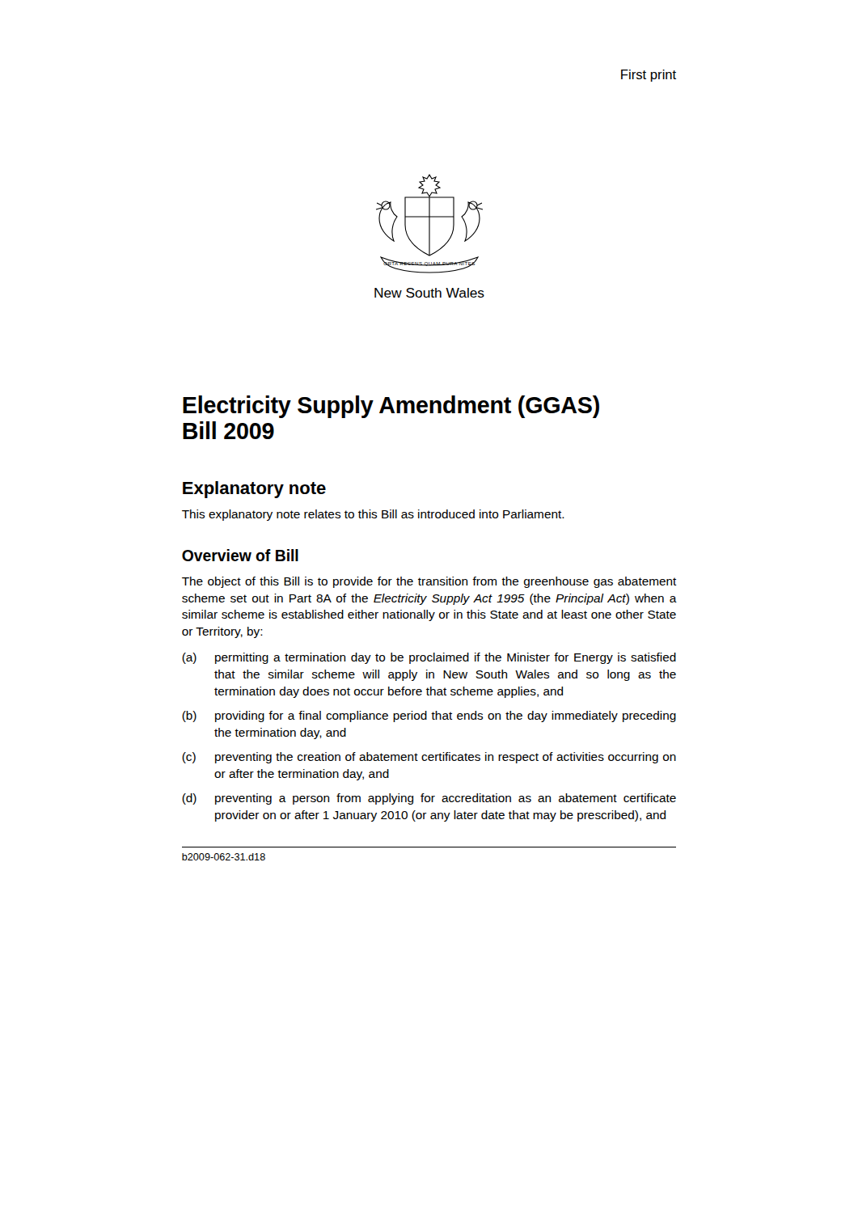First print
ORTA RECENS QUAM PURA NITES
New South Wales
Electricity Supply Amendment (GGAS)
Bill 2009
Explanatory note
This explanatory note relates to this Bill as introduced into Parliament.
Overview of Bill
The object of this Bill is to provide for the transition from the greenhouse gas abatement scheme set out in Part 8A of the Electricity Supply Act 1995 (the Principal Act) when a similar scheme is established either nationally or in this State and at least one other State or Territory, by:
(a) permitting a termination day to be proclaimed if the Minister for Energy is satisfied that the similar scheme will apply in New South Wales and so long as the termination day does not occur before that scheme applies, and
(b) providing for a final compliance period that ends on the day immediately preceding the termination day, and
(c) preventing the creation of abatement certificates in respect of activities occurring on or after the termination day, and
(d) preventing a person from applying for accreditation as an abatement certificate provider on or after 1 January 2010 (or any later date that may be prescribed), and
b2009-062-31.d18